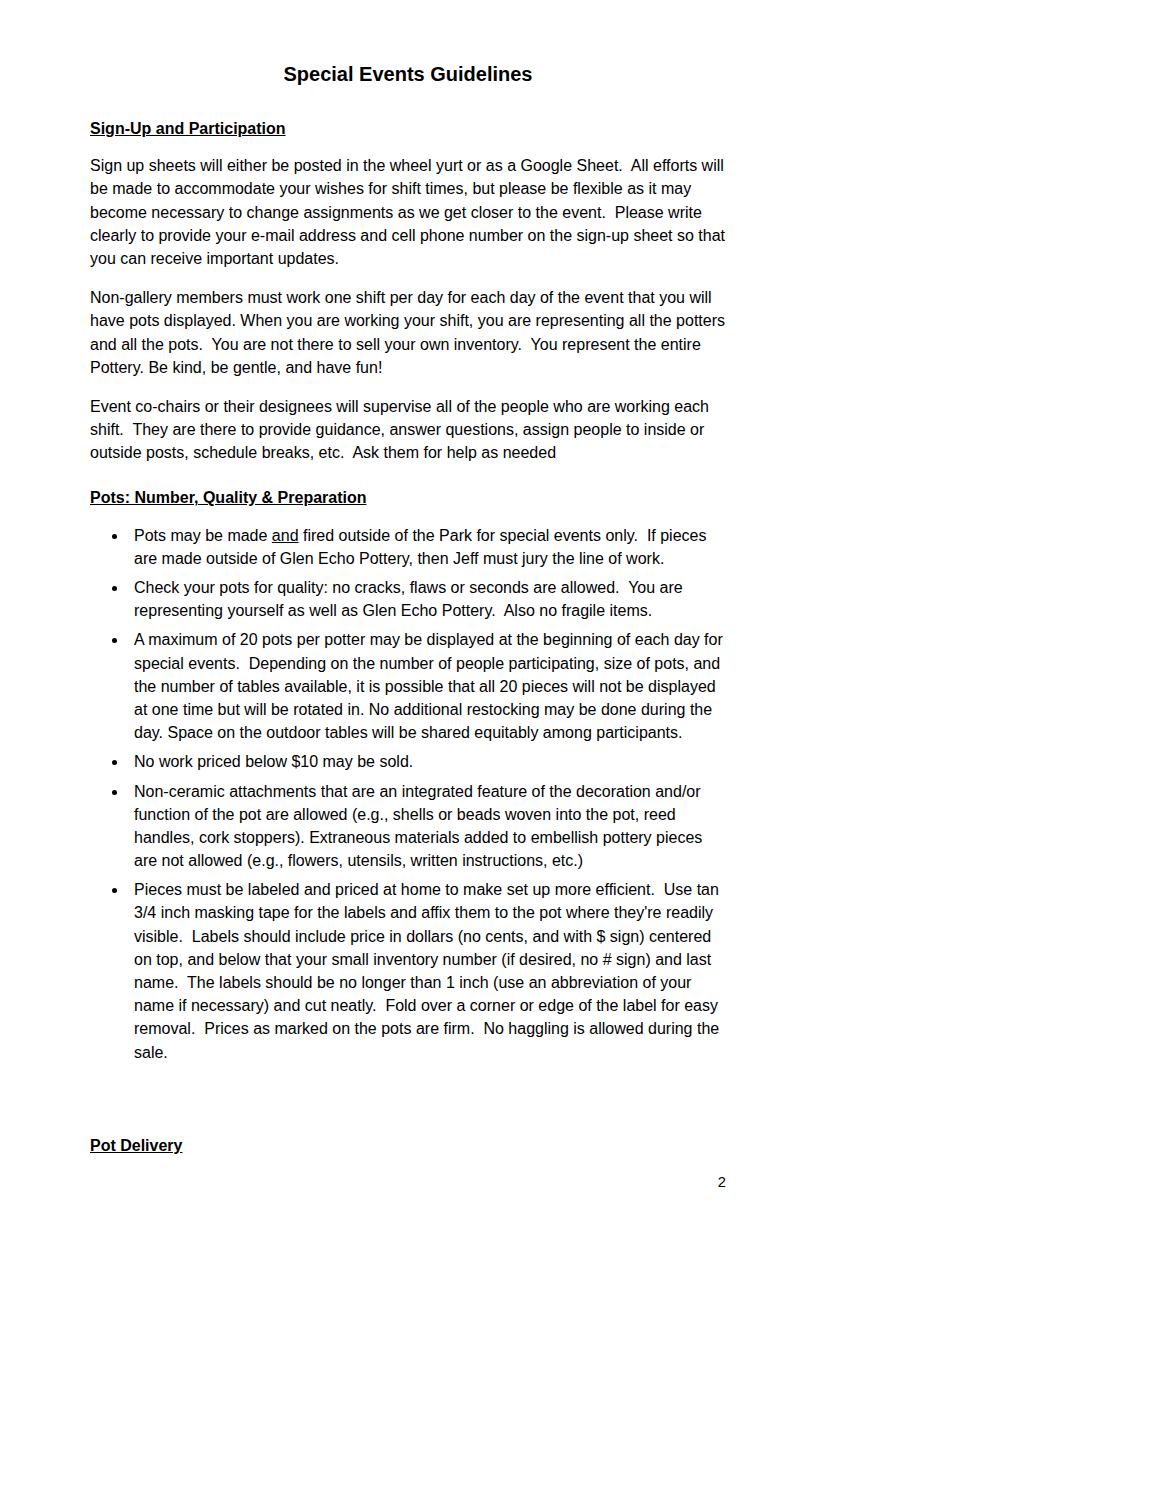Special Events Guidelines
Sign-Up and Participation
Sign up sheets will either be posted in the wheel yurt or as a Google Sheet. All efforts will be made to accommodate your wishes for shift times, but please be flexible as it may become necessary to change assignments as we get closer to the event. Please write clearly to provide your e-mail address and cell phone number on the sign-up sheet so that you can receive important updates.
Non-gallery members must work one shift per day for each day of the event that you will have pots displayed. When you are working your shift, you are representing all the potters and all the pots. You are not there to sell your own inventory. You represent the entire Pottery. Be kind, be gentle, and have fun!
Event co-chairs or their designees will supervise all of the people who are working each shift. They are there to provide guidance, answer questions, assign people to inside or outside posts, schedule breaks, etc. Ask them for help as needed
Pots: Number, Quality & Preparation
Pots may be made and fired outside of the Park for special events only. If pieces are made outside of Glen Echo Pottery, then Jeff must jury the line of work.
Check your pots for quality: no cracks, flaws or seconds are allowed. You are representing yourself as well as Glen Echo Pottery. Also no fragile items.
A maximum of 20 pots per potter may be displayed at the beginning of each day for special events. Depending on the number of people participating, size of pots, and the number of tables available, it is possible that all 20 pieces will not be displayed at one time but will be rotated in. No additional restocking may be done during the day. Space on the outdoor tables will be shared equitably among participants.
No work priced below $10 may be sold.
Non-ceramic attachments that are an integrated feature of the decoration and/or function of the pot are allowed (e.g., shells or beads woven into the pot, reed handles, cork stoppers). Extraneous materials added to embellish pottery pieces are not allowed (e.g., flowers, utensils, written instructions, etc.)
Pieces must be labeled and priced at home to make set up more efficient. Use tan 3/4 inch masking tape for the labels and affix them to the pot where they're readily visible. Labels should include price in dollars (no cents, and with $ sign) centered on top, and below that your small inventory number (if desired, no # sign) and last name. The labels should be no longer than 1 inch (use an abbreviation of your name if necessary) and cut neatly. Fold over a corner or edge of the label for easy removal. Prices as marked on the pots are firm. No haggling is allowed during the sale.
Pot Delivery
2